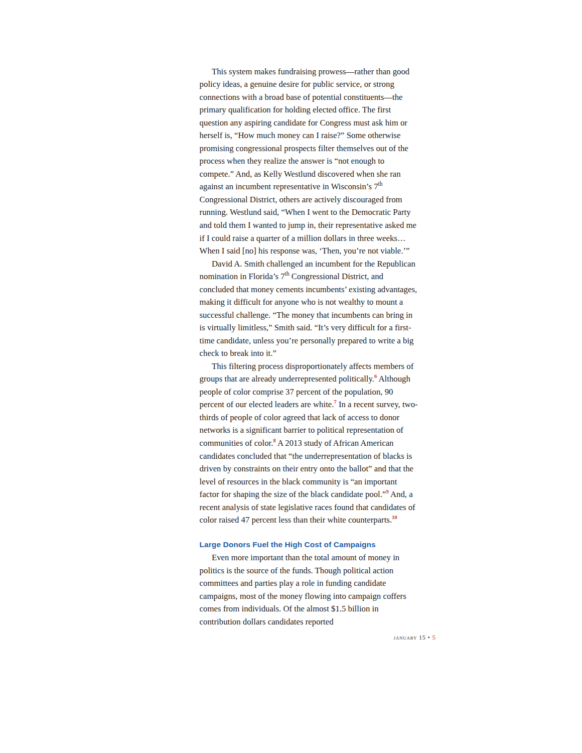This system makes fundraising prowess—rather than good policy ideas, a genuine desire for public service, or strong connections with a broad base of potential constituents—the primary qualification for holding elected office. The first question any aspiring candidate for Congress must ask him or herself is, “How much money can I raise?” Some otherwise promising congressional prospects filter themselves out of the process when they realize the answer is “not enough to compete.” And, as Kelly Westlund discovered when she ran against an incumbent representative in Wisconsin’s 7th Congressional District, others are actively discouraged from running. Westlund said, “When I went to the Democratic Party and told them I wanted to jump in, their representative asked me if I could raise a quarter of a million dollars in three weeks…When I said [no] his response was, ‘Then, you’re not viable.’”
David A. Smith challenged an incumbent for the Republican nomination in Florida’s 7th Congressional District, and concluded that money cements incumbents’ existing advantages, making it difficult for anyone who is not wealthy to mount a successful challenge. “The money that incumbents can bring in is virtually limitless,” Smith said. “It’s very difficult for a first-time candidate, unless you’re personally prepared to write a big check to break into it.”
This filtering process disproportionately affects members of groups that are already underrepresented politically.6 Although people of color comprise 37 percent of the population, 90 percent of our elected leaders are white.7 In a recent survey, two-thirds of people of color agreed that lack of access to donor networks is a significant barrier to political representation of communities of color.8 A 2013 study of African American candidates concluded that “the underrepresentation of blacks is driven by constraints on their entry onto the ballot” and that the level of resources in the black community is “an important factor for shaping the size of the black candidate pool.”9 And, a recent analysis of state legislative races found that candidates of color raised 47 percent less than their white counterparts.10
Large Donors Fuel the High Cost of Campaigns
Even more important than the total amount of money in politics is the source of the funds. Though political action committees and parties play a role in funding candidate campaigns, most of the money flowing into campaign coffers comes from individuals. Of the almost $1.5 billion in contribution dollars candidates reported
january 15 • 5